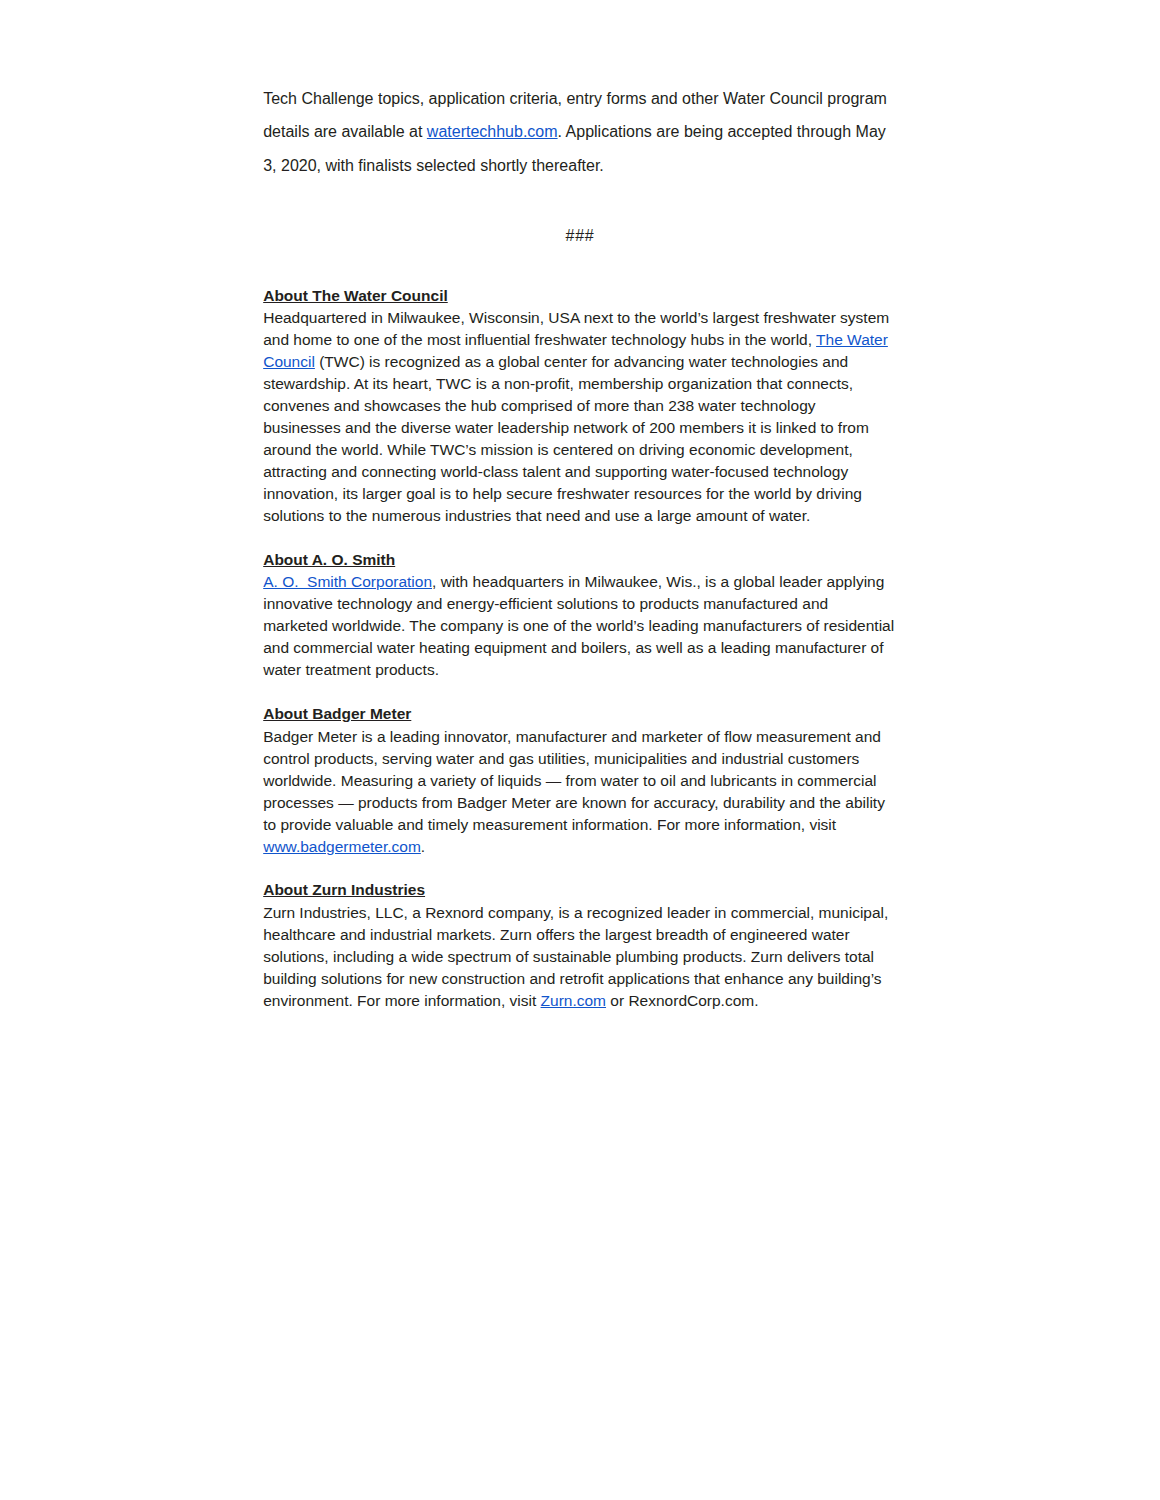Tech Challenge topics, application criteria, entry forms and other Water Council program details are available at watertechhub.com. Applications are being accepted through May 3, 2020, with finalists selected shortly thereafter.
###
About The Water Council
Headquartered in Milwaukee, Wisconsin, USA next to the world’s largest freshwater system and home to one of the most influential freshwater technology hubs in the world, The Water Council (TWC) is recognized as a global center for advancing water technologies and stewardship. At its heart, TWC is a non-profit, membership organization that connects, convenes and showcases the hub comprised of more than 238 water technology businesses and the diverse water leadership network of 200 members it is linked to from around the world. While TWC’s mission is centered on driving economic development, attracting and connecting world-class talent and supporting water-focused technology innovation, its larger goal is to help secure freshwater resources for the world by driving solutions to the numerous industries that need and use a large amount of water.
About A. O. Smith
A. O. Smith Corporation, with headquarters in Milwaukee, Wis., is a global leader applying innovative technology and energy-efficient solutions to products manufactured and marketed worldwide. The company is one of the world’s leading manufacturers of residential and commercial water heating equipment and boilers, as well as a leading manufacturer of water treatment products.
About Badger Meter
Badger Meter is a leading innovator, manufacturer and marketer of flow measurement and control products, serving water and gas utilities, municipalities and industrial customers worldwide. Measuring a variety of liquids — from water to oil and lubricants in commercial processes — products from Badger Meter are known for accuracy, durability and the ability to provide valuable and timely measurement information. For more information, visit www.badgermeter.com.
About Zurn Industries
Zurn Industries, LLC, a Rexnord company, is a recognized leader in commercial, municipal, healthcare and industrial markets. Zurn offers the largest breadth of engineered water solutions, including a wide spectrum of sustainable plumbing products. Zurn delivers total building solutions for new construction and retrofit applications that enhance any building’s environment. For more information, visit Zurn.com or RexnordCorp.com.